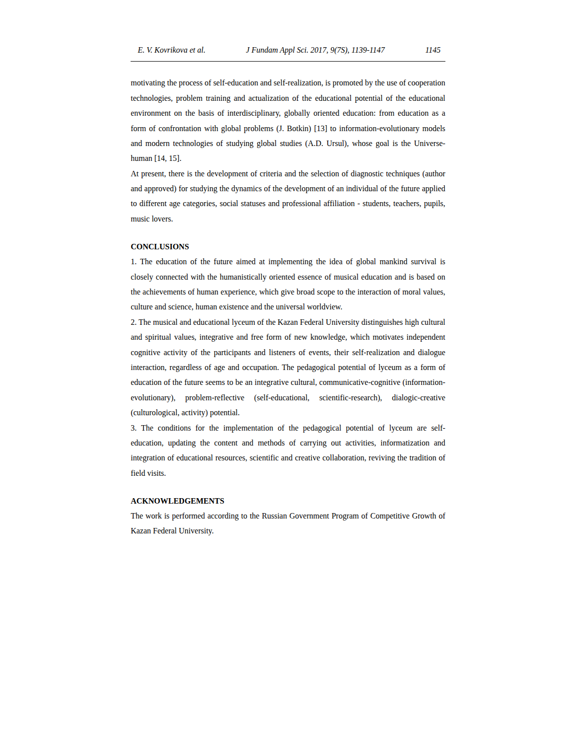E. V. Kovrikova et al. J Fundam Appl Sci. 2017, 9(7S), 1139-1147 1145
motivating the process of self-education and self-realization, is promoted by the use of cooperation technologies, problem training and actualization of the educational potential of the educational environment on the basis of interdisciplinary, globally oriented education: from education as a form of confrontation with global problems (J. Botkin) [13] to information-evolutionary models and modern technologies of studying global studies (A.D. Ursul), whose goal is the Universe-human [14, 15].
At present, there is the development of criteria and the selection of diagnostic techniques (author and approved) for studying the dynamics of the development of an individual of the future applied to different age categories, social statuses and professional affiliation - students, teachers, pupils, music lovers.
CONCLUSIONS
1. The education of the future aimed at implementing the idea of global mankind survival is closely connected with the humanistically oriented essence of musical education and is based on the achievements of human experience, which give broad scope to the interaction of moral values, culture and science, human existence and the universal worldview.
2. The musical and educational lyceum of the Kazan Federal University distinguishes high cultural and spiritual values, integrative and free form of new knowledge, which motivates independent cognitive activity of the participants and listeners of events, their self-realization and dialogue interaction, regardless of age and occupation. The pedagogical potential of lyceum as a form of education of the future seems to be an integrative cultural, communicative-cognitive (information-evolutionary), problem-reflective (self-educational, scientific-research), dialogic-creative (culturological, activity) potential.
3. The conditions for the implementation of the pedagogical potential of lyceum are self-education, updating the content and methods of carrying out activities, informatization and integration of educational resources, scientific and creative collaboration, reviving the tradition of field visits.
ACKNOWLEDGEMENTS
The work is performed according to the Russian Government Program of Competitive Growth of Kazan Federal University.